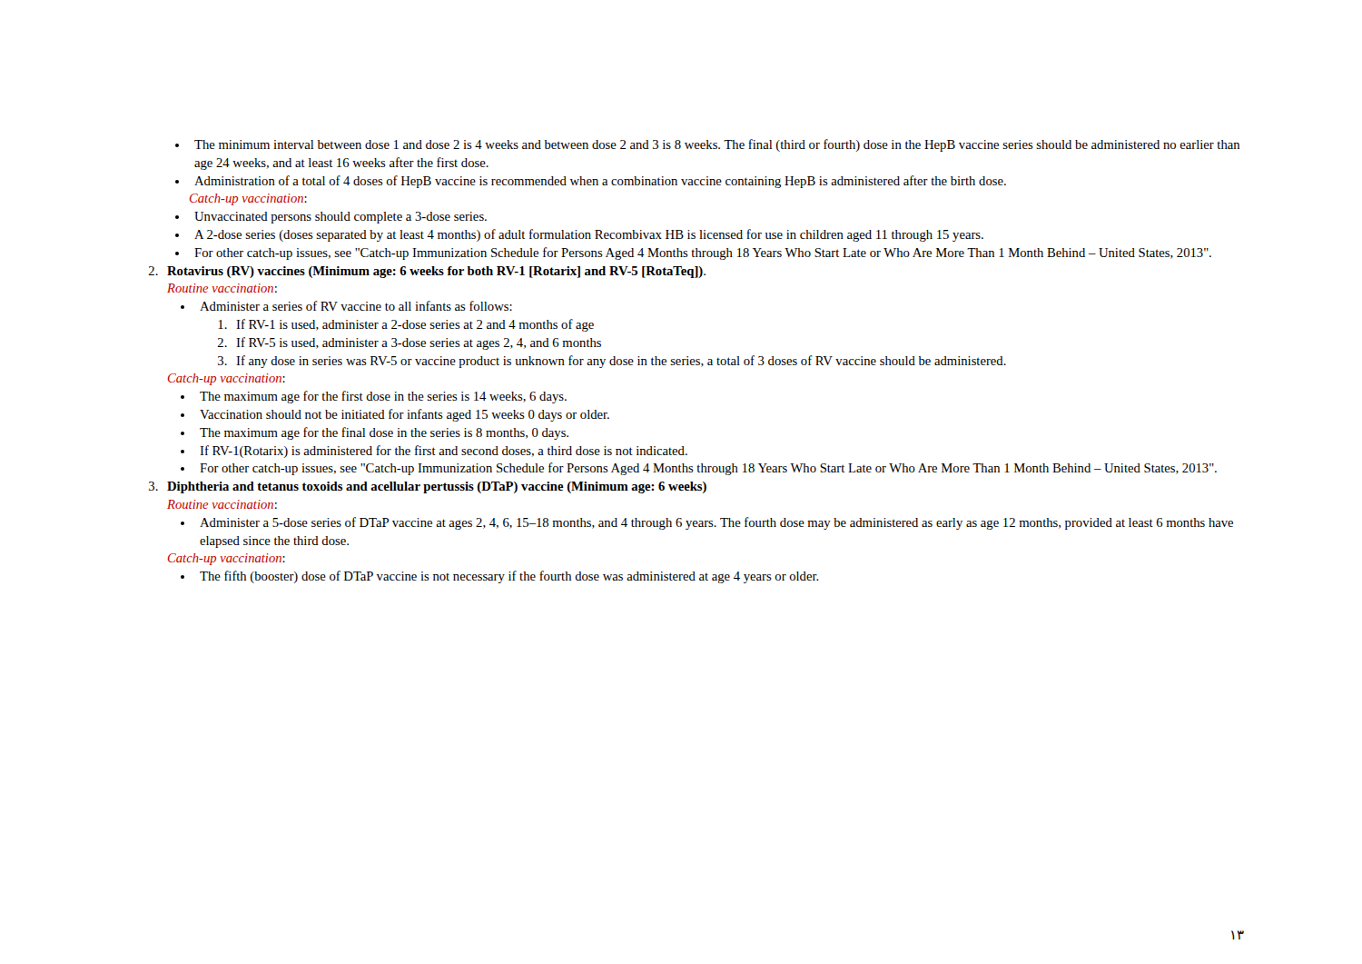The minimum interval between dose 1 and dose 2 is 4 weeks and between dose 2 and 3 is 8 weeks. The final (third or fourth) dose in the HepB vaccine series should be administered no earlier than age 24 weeks, and at least 16 weeks after the first dose.
Administration of a total of 4 doses of HepB vaccine is recommended when a combination vaccine containing HepB is administered after the birth dose.
Catch-up vaccination:
Unvaccinated persons should complete a 3-dose series.
A 2-dose series (doses separated by at least 4 months) of adult formulation Recombivax HB is licensed for use in children aged 11 through 15 years.
For other catch-up issues, see "Catch-up Immunization Schedule for Persons Aged 4 Months through 18 Years Who Start Late or Who Are More Than 1 Month Behind – United States, 2013".
Rotavirus (RV) vaccines (Minimum age: 6 weeks for both RV-1 [Rotarix] and RV-5 [RotaTeq]).
Routine vaccination:
Administer a series of RV vaccine to all infants as follows:
If RV-1 is used, administer a 2-dose series at 2 and 4 months of age
If RV-5 is used, administer a 3-dose series at ages 2, 4, and 6 months
If any dose in series was RV-5 or vaccine product is unknown for any dose in the series, a total of 3 doses of RV vaccine should be administered.
Catch-up vaccination:
The maximum age for the first dose in the series is 14 weeks, 6 days.
Vaccination should not be initiated for infants aged 15 weeks 0 days or older.
The maximum age for the final dose in the series is 8 months, 0 days.
If RV-1(Rotarix) is administered for the first and second doses, a third dose is not indicated.
For other catch-up issues, see "Catch-up Immunization Schedule for Persons Aged 4 Months through 18 Years Who Start Late or Who Are More Than 1 Month Behind – United States, 2013".
Diphtheria and tetanus toxoids and acellular pertussis (DTaP) vaccine (Minimum age: 6 weeks)
Routine vaccination:
Administer a 5-dose series of DTaP vaccine at ages 2, 4, 6, 15–18 months, and 4 through 6 years. The fourth dose may be administered as early as age 12 months, provided at least 6 months have elapsed since the third dose.
Catch-up vaccination:
The fifth (booster) dose of DTaP vaccine is not necessary if the fourth dose was administered at age 4 years or older.
١٣